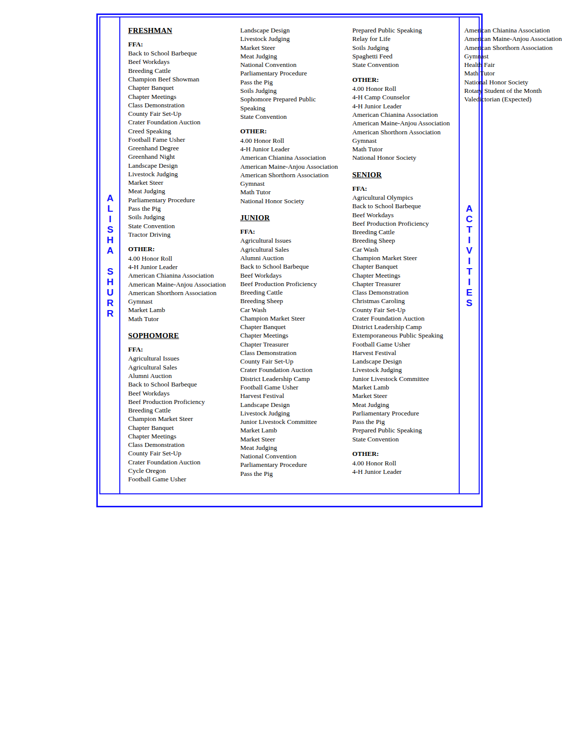ALISHA SHURR
FRESHMAN
FFA:
Back to School Barbeque
Beef Workdays
Breeding Cattle
Champion Beef Showman
Chapter Banquet
Chapter Meetings
Class Demonstration
County Fair Set-Up
Crater Foundation Auction
Creed Speaking
Football Fame Usher
Greenhand Degree
Greenhand Night
Landscape Design
Livestock Judging
Market Steer
Meat Judging
Parliamentary Procedure
Pass the Pig
Soils Judging
State Convention
Tractor Driving
OTHER:
4.00 Honor Roll
4-H Junior Leader
American Chianina Association
American Maine-Anjou Association
American Shorthorn Association
Gymnast
Market Lamb
Math Tutor
SOPHOMORE
FFA:
Agricultural Issues
Agricultural Sales
Alumni Auction
Back to School Barbeque
Beef Workdays
Beef Production Proficiency
Breeding Cattle
Champion Market Steer
Chapter Banquet
Chapter Meetings
Class Demonstration
County Fair Set-Up
Crater Foundation Auction
Cycle Oregon
Football Game Usher
Landscape Design
Livestock Judging
Market Steer
Meat Judging
National Convention
Parliamentary Procedure
Pass the Pig
Soils Judging
Sophomore Prepared Public Speaking
State Convention
OTHER:
4.00 Honor Roll
4-H Junior Leader
American Chianina Association
American Maine-Anjou Association
American Shorthorn Association
Gymnast
Math Tutor
National Honor Society
JUNIOR
FFA:
Agricultural Issues
Agricultural Sales
Alumni Auction
Back to School Barbeque
Beef Workdays
Beef Production Proficiency
Breeding Cattle
Breeding Sheep
Car Wash
Champion Market Steer
Chapter Banquet
Chapter Meetings
Chapter Treasurer
Class Demonstration
County Fair Set-Up
Crater Foundation Auction
District Leadership Camp
Football Game Usher
Harvest Festival
Landscape Design
Livestock Judging
Junior Livestock Committee
Market Lamb
Market Steer
Meat Judging
National Convention
Parliamentary Procedure
Pass the Pig
Prepared Public Speaking
Relay for Life
Soils Judging
Spaghetti Feed
State Convention
OTHER:
4.00 Honor Roll
4-H Camp Counselor
4-H Junior Leader
American Chianina Association
American Maine-Anjou Association
American Shorthorn Association
Gymnast
Math Tutor
National Honor Society
SENIOR
FFA:
Agricultural Olympics
Back to School Barbeque
Beef Workdays
Beef Production Proficiency
Breeding Cattle
Breeding Sheep
Car Wash
Champion Market Steer
Chapter Banquet
Chapter Meetings
Chapter Treasurer
Class Demonstration
Christmas Caroling
County Fair Set-Up
Crater Foundation Auction
District Leadership Camp
Extemporaneous Public Speaking
Football Game Usher
Harvest Festival
Landscape Design
Livestock Judging
Junior Livestock Committee
Market Lamb
Market Steer
Meat Judging
Parliamentary Procedure
Pass the Pig
Prepared Public Speaking
State Convention
OTHER:
4.00 Honor Roll
4-H Junior Leader
American Chianina Association
American Maine-Anjou Association
American Shorthorn Association
Gymnast
Health Fair
Math Tutor
National Honor Society
Rotary Student of the Month
Valedictorian (Expected)
ACTIVITIES